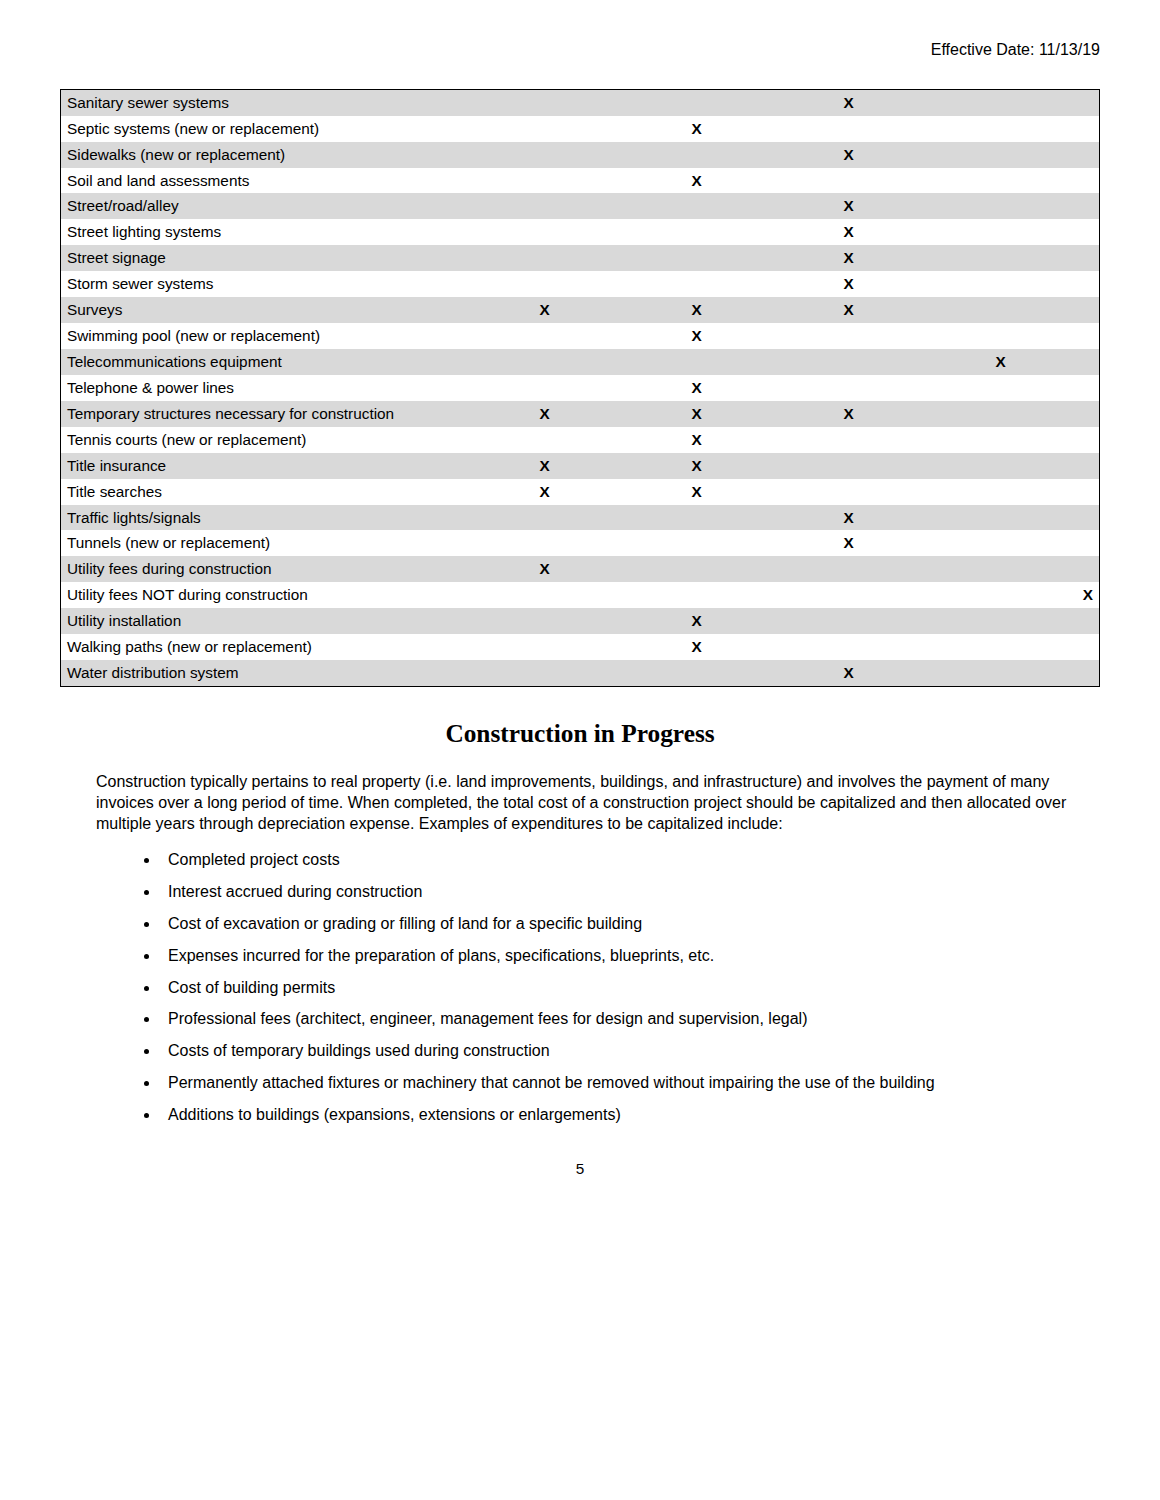Effective Date: 11/13/19
| Sanitary sewer systems | | | X | | |
| Septic systems (new or replacement) | | X | | | |
| Sidewalks (new or replacement) | | | X | | |
| Soil and land assessments | | X | | | |
| Street/road/alley | | | X | | |
| Street lighting systems | | | X | | |
| Street signage | | | X | | |
| Storm sewer systems | | | X | | |
| Surveys | X | X | X | | |
| Swimming pool (new or replacement) | | X | | | |
| Telecommunications equipment | | | | X | |
| Telephone & power lines | | X | | | |
| Temporary structures necessary for construction | X | X | X | | |
| Tennis courts (new or replacement) | | X | | | |
| Title insurance | X | X | | | |
| Title searches | X | X | | | |
| Traffic lights/signals | | | X | | |
| Tunnels (new or replacement) | | | X | | |
| Utility fees during construction | X | | | | |
| Utility fees NOT during construction | | | | | X |
| Utility installation | | X | | | |
| Walking paths (new or replacement) | | X | | | |
| Water distribution system | | | X | | |
Construction in Progress
Construction typically pertains to real property (i.e. land improvements, buildings, and infrastructure) and involves the payment of many invoices over a long period of time. When completed, the total cost of a construction project should be capitalized and then allocated over multiple years through depreciation expense. Examples of expenditures to be capitalized include:
Completed project costs
Interest accrued during construction
Cost of excavation or grading or filling of land for a specific building
Expenses incurred for the preparation of plans, specifications, blueprints, etc.
Cost of building permits
Professional fees (architect, engineer, management fees for design and supervision, legal)
Costs of temporary buildings used during construction
Permanently attached fixtures or machinery that cannot be removed without impairing the use of the building
Additions to buildings (expansions, extensions or enlargements)
5